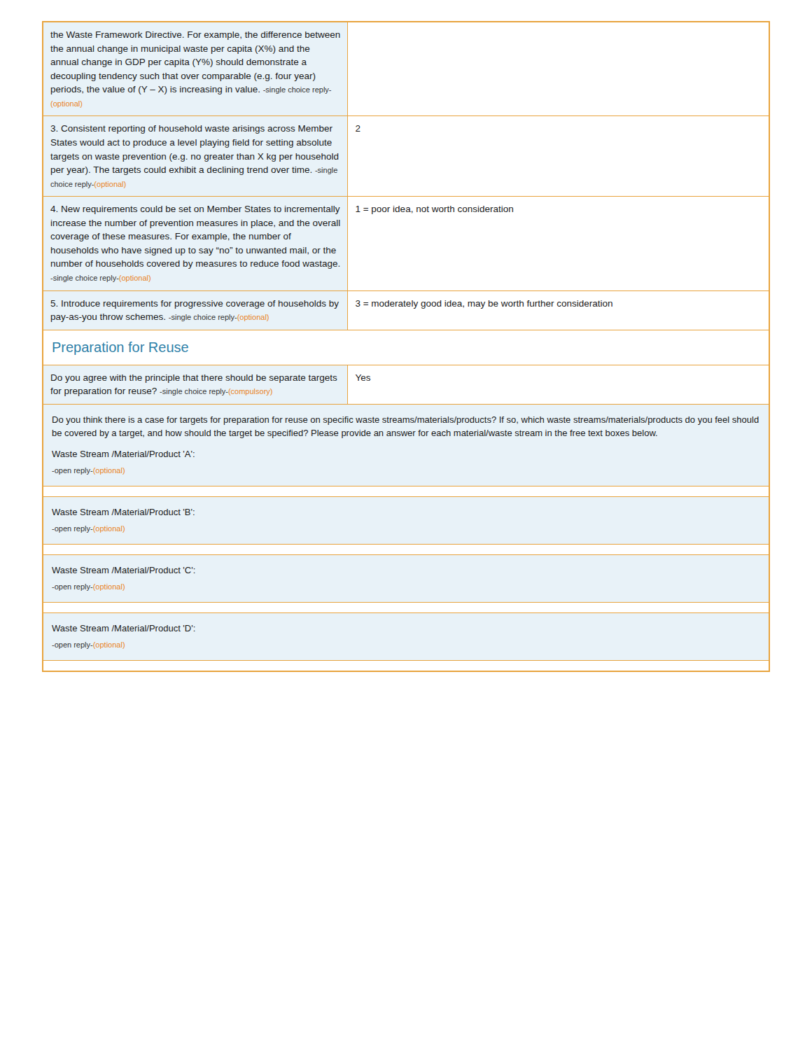| the Waste Framework Directive. For example, the difference between the annual change in municipal waste per capita (X%) and the annual change in GDP per capita (Y%) should demonstrate a decoupling tendency such that over comparable (e.g. four year) periods, the value of (Y – X) is increasing in value. -single choice reply- (optional) | |
| 3. Consistent reporting of household waste arisings across Member States would act to produce a level playing field for setting absolute targets on waste prevention (e.g. no greater than X kg per household per year). The targets could exhibit a declining trend over time. -single choice reply- (optional) | 2 |
| 4. New requirements could be set on Member States to incrementally increase the number of prevention measures in place, and the overall coverage of these measures. For example, the number of households who have signed up to say “no” to unwanted mail, or the number of households covered by measures to reduce food wastage. -single choice reply- (optional) | 1 = poor idea, not worth consideration |
| 5. Introduce requirements for progressive coverage of households by pay-as-you throw schemes. -single choice reply- (optional) | 3 = moderately good idea, may be worth further consideration |
| Preparation for Reuse |
| Do you agree with the principle that there should be separate targets for preparation for reuse? -single choice reply- (compulsory) | Yes |
| Do you think there is a case for targets for preparation for reuse on specific waste streams/materials/products? If so, which waste streams/materials/products do you feel should be covered by a target, and how should the target be specified? Please provide an answer for each material/waste stream in the free text boxes below. Waste Stream /Material/Product 'A': -open reply- (optional) |
| Waste Stream /Material/Product 'B': -open reply- (optional) |
| Waste Stream /Material/Product 'C': -open reply- (optional) |
| Waste Stream /Material/Product 'D': -open reply- (optional) |